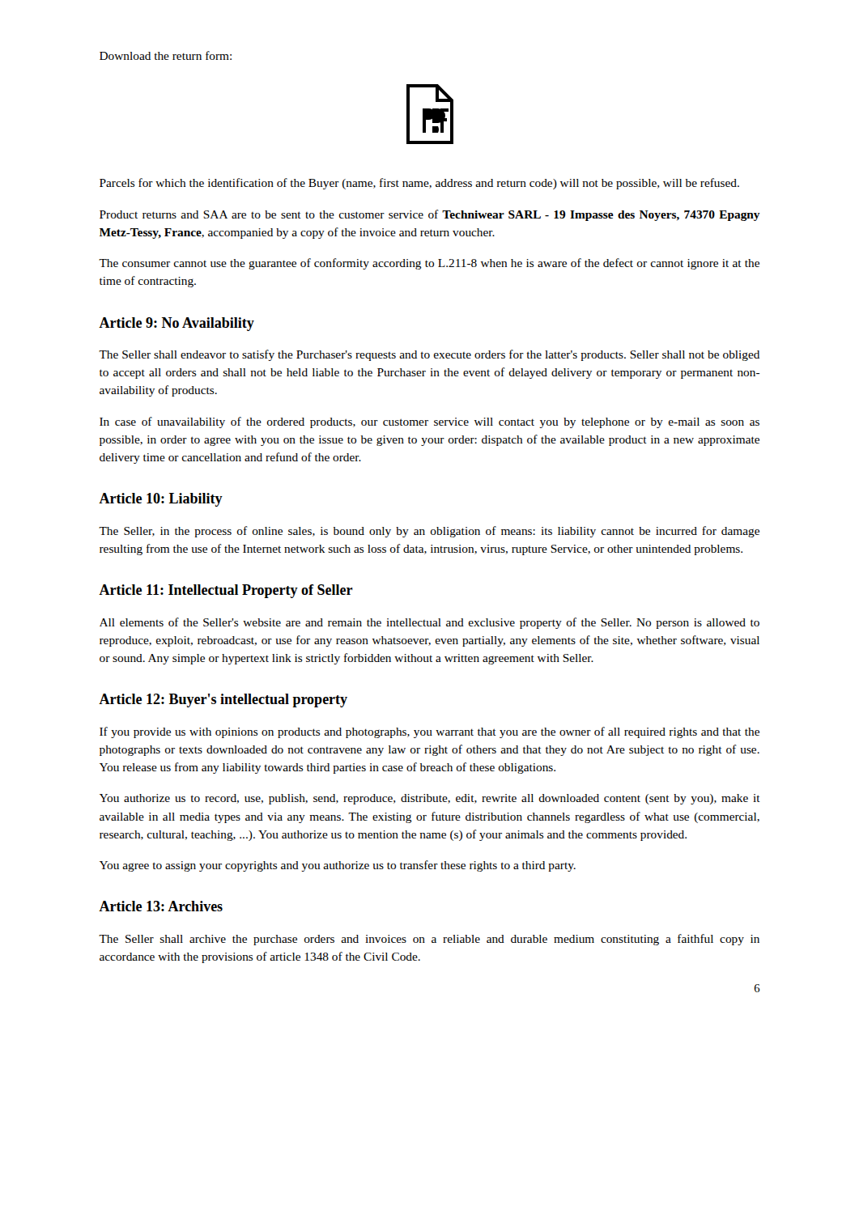Download the return form:
Parcels for which the identification of the Buyer (name, first name, address and return code) will not be possible, will be refused.
Product returns and SAA are to be sent to the customer service of Techniwear SARL - 19 Impasse des Noyers, 74370 Epagny Metz-Tessy, France, accompanied by a copy of the invoice and return voucher.
The consumer cannot use the guarantee of conformity according to L.211-8 when he is aware of the defect or cannot ignore it at the time of contracting.
Article 9: No Availability
The Seller shall endeavor to satisfy the Purchaser's requests and to execute orders for the latter's products. Seller shall not be obliged to accept all orders and shall not be held liable to the Purchaser in the event of delayed delivery or temporary or permanent non-availability of products.
In case of unavailability of the ordered products, our customer service will contact you by telephone or by e-mail as soon as possible, in order to agree with you on the issue to be given to your order: dispatch of the available product in a new approximate delivery time or cancellation and refund of the order.
Article 10: Liability
The Seller, in the process of online sales, is bound only by an obligation of means: its liability cannot be incurred for damage resulting from the use of the Internet network such as loss of data, intrusion, virus, rupture Service, or other unintended problems.
Article 11: Intellectual Property of Seller
All elements of the Seller's website are and remain the intellectual and exclusive property of the Seller. No person is allowed to reproduce, exploit, rebroadcast, or use for any reason whatsoever, even partially, any elements of the site, whether software, visual or sound. Any simple or hypertext link is strictly forbidden without a written agreement with Seller.
Article 12: Buyer's intellectual property
If you provide us with opinions on products and photographs, you warrant that you are the owner of all required rights and that the photographs or texts downloaded do not contravene any law or right of others and that they do not Are subject to no right of use. You release us from any liability towards third parties in case of breach of these obligations.
You authorize us to record, use, publish, send, reproduce, distribute, edit, rewrite all downloaded content (sent by you), make it available in all media types and via any means. The existing or future distribution channels regardless of what use (commercial, research, cultural, teaching, ...). You authorize us to mention the name (s) of your animals and the comments provided.
You agree to assign your copyrights and you authorize us to transfer these rights to a third party.
Article 13: Archives
The Seller shall archive the purchase orders and invoices on a reliable and durable medium constituting a faithful copy in accordance with the provisions of article 1348 of the Civil Code.
6